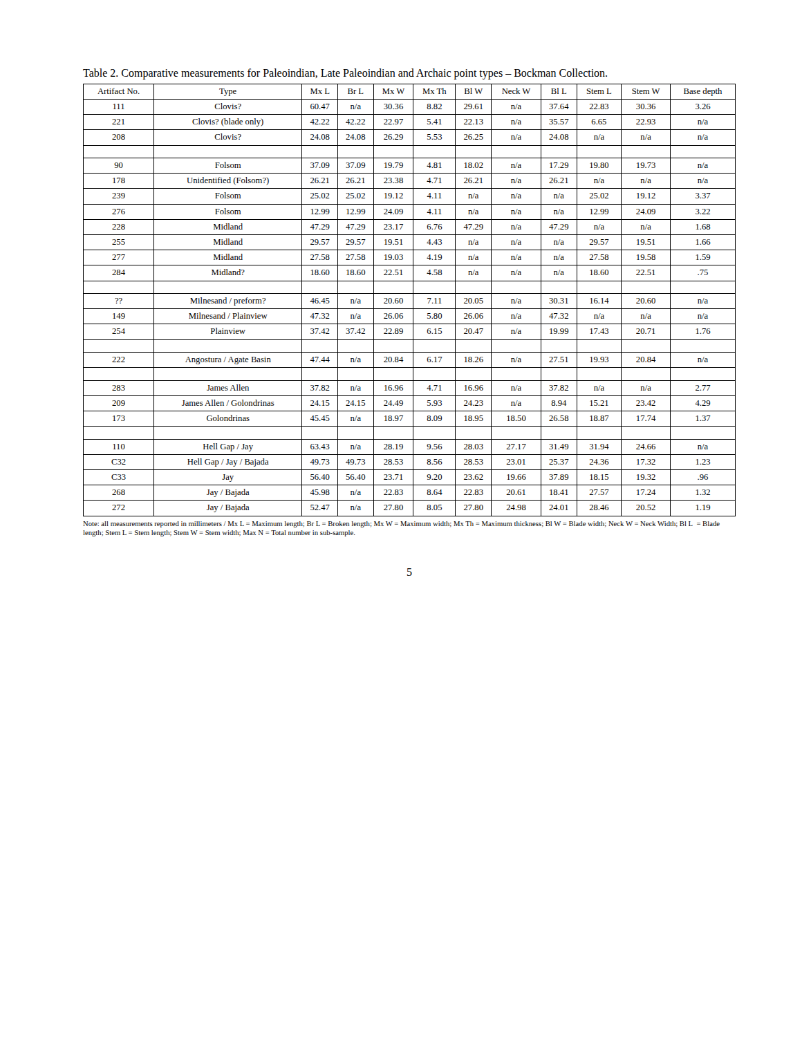Table 2. Comparative measurements for Paleoindian, Late Paleoindian and Archaic point types – Bockman Collection.
| Artifact No. | Type | Mx L | Br L | Mx W | Mx Th | Bl W | Neck W | Bl L | Stem L | Stem W | Base depth |
| --- | --- | --- | --- | --- | --- | --- | --- | --- | --- | --- | --- |
| 111 | Clovis? | 60.47 | n/a | 30.36 | 8.82 | 29.61 | n/a | 37.64 | 22.83 | 30.36 | 3.26 |
| 221 | Clovis? (blade only) | 42.22 | 42.22 | 22.97 | 5.41 | 22.13 | n/a | 35.57 | 6.65 | 22.93 | n/a |
| 208 | Clovis? | 24.08 | 24.08 | 26.29 | 5.53 | 26.25 | n/a | 24.08 | n/a | n/a | n/a |
| 90 | Folsom | 37.09 | 37.09 | 19.79 | 4.81 | 18.02 | n/a | 17.29 | 19.80 | 19.73 | n/a |
| 178 | Unidentified (Folsom?) | 26.21 | 26.21 | 23.38 | 4.71 | 26.21 | n/a | 26.21 | n/a | n/a | n/a |
| 239 | Folsom | 25.02 | 25.02 | 19.12 | 4.11 | n/a | n/a | n/a | 25.02 | 19.12 | 3.37 |
| 276 | Folsom | 12.99 | 12.99 | 24.09 | 4.11 | n/a | n/a | n/a | 12.99 | 24.09 | 3.22 |
| 228 | Midland | 47.29 | 47.29 | 23.17 | 6.76 | 47.29 | n/a | 47.29 | n/a | n/a | 1.68 |
| 255 | Midland | 29.57 | 29.57 | 19.51 | 4.43 | n/a | n/a | n/a | 29.57 | 19.51 | 1.66 |
| 277 | Midland | 27.58 | 27.58 | 19.03 | 4.19 | n/a | n/a | n/a | 27.58 | 19.58 | 1.59 |
| 284 | Midland? | 18.60 | 18.60 | 22.51 | 4.58 | n/a | n/a | n/a | 18.60 | 22.51 | .75 |
| ?? | Milnesand / preform? | 46.45 | n/a | 20.60 | 7.11 | 20.05 | n/a | 30.31 | 16.14 | 20.60 | n/a |
| 149 | Milnesand / Plainview | 47.32 | n/a | 26.06 | 5.80 | 26.06 | n/a | 47.32 | n/a | n/a | n/a |
| 254 | Plainview | 37.42 | 37.42 | 22.89 | 6.15 | 20.47 | n/a | 19.99 | 17.43 | 20.71 | 1.76 |
| 222 | Angostura / Agate Basin | 47.44 | n/a | 20.84 | 6.17 | 18.26 | n/a | 27.51 | 19.93 | 20.84 | n/a |
| 283 | James Allen | 37.82 | n/a | 16.96 | 4.71 | 16.96 | n/a | 37.82 | n/a | n/a | 2.77 |
| 209 | James Allen / Golondrinas | 24.15 | 24.15 | 24.49 | 5.93 | 24.23 | n/a | 8.94 | 15.21 | 23.42 | 4.29 |
| 173 | Golondrinas | 45.45 | n/a | 18.97 | 8.09 | 18.95 | 18.50 | 26.58 | 18.87 | 17.74 | 1.37 |
| 110 | Hell Gap / Jay | 63.43 | n/a | 28.19 | 9.56 | 28.03 | 27.17 | 31.49 | 31.94 | 24.66 | n/a |
| C32 | Hell Gap / Jay / Bajada | 49.73 | 49.73 | 28.53 | 8.56 | 28.53 | 23.01 | 25.37 | 24.36 | 17.32 | 1.23 |
| C33 | Jay | 56.40 | 56.40 | 23.71 | 9.20 | 23.62 | 19.66 | 37.89 | 18.15 | 19.32 | .96 |
| 268 | Jay / Bajada | 45.98 | n/a | 22.83 | 8.64 | 22.83 | 20.61 | 18.41 | 27.57 | 17.24 | 1.32 |
| 272 | Jay / Bajada | 52.47 | n/a | 27.80 | 8.05 | 27.80 | 24.98 | 24.01 | 28.46 | 20.52 | 1.19 |
Note: all measurements reported in millimeters / Mx L = Maximum length; Br L = Broken length; Mx W = Maximum width; Mx Th = Maximum thickness; Bl W = Blade width; Neck W = Neck Width; Bl L = Blade length; Stem L = Stem length; Stem W = Stem width; Max N = Total number in sub-sample.
5